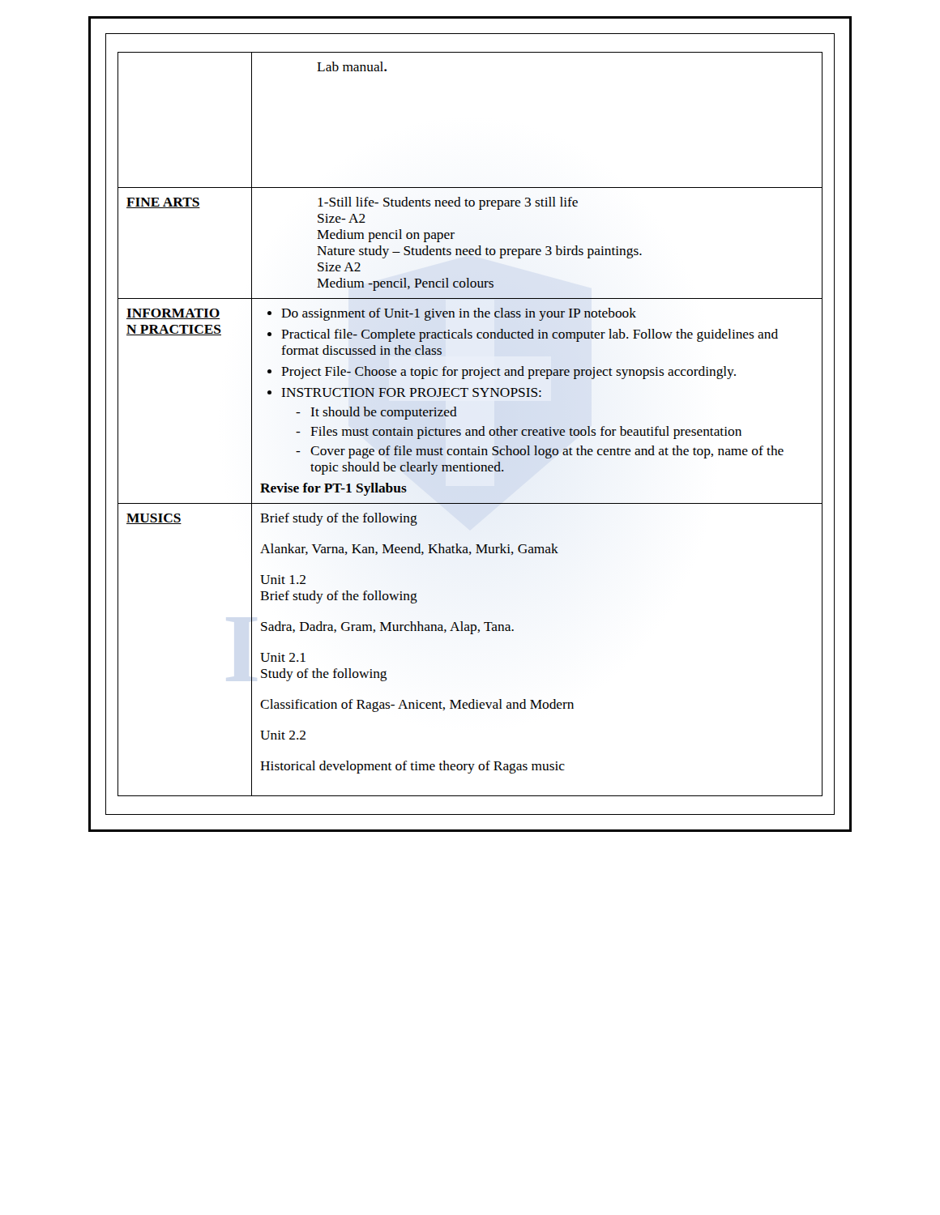I
| | Lab manual . |
| FINE ARTS | 1-Still life- Students need to prepare 3 still life Size- A2 Medium pencil on paper Nature study – Students need to prepare 3 birds paintings. Size A2 Medium -pencil, Pencil colours |
| INFORMATIO N PRACTICES | Do assignment of Unit-1 given in the class in your IP notebook Practical file- Complete practicals conducted in computer lab. Follow the guidelines and format discussed in the class Project File- Choose a topic for project and prepare project synopsis accordingly. INSTRUCTION FOR PROJECT SYNOPSIS: It should be computerized Files must contain pictures and other creative tools for beautiful presentation Cover page of file must contain School logo at the centre and at the top, name of the topic should be clearly mentioned. Revise for PT-1 Syllabus |
| MUSICS | Brief study of the following Alankar, Varna, Kan, Meend, Khatka, Murki, Gamak Unit 1.2 Brief study of the following Sadra, Dadra, Gram, Murchhana, Alap, Tana. Unit 2.1 Study of the following Classification of Ragas- Anicent, Medieval and Modern Unit 2.2 Historical development of time theory of Ragas music |